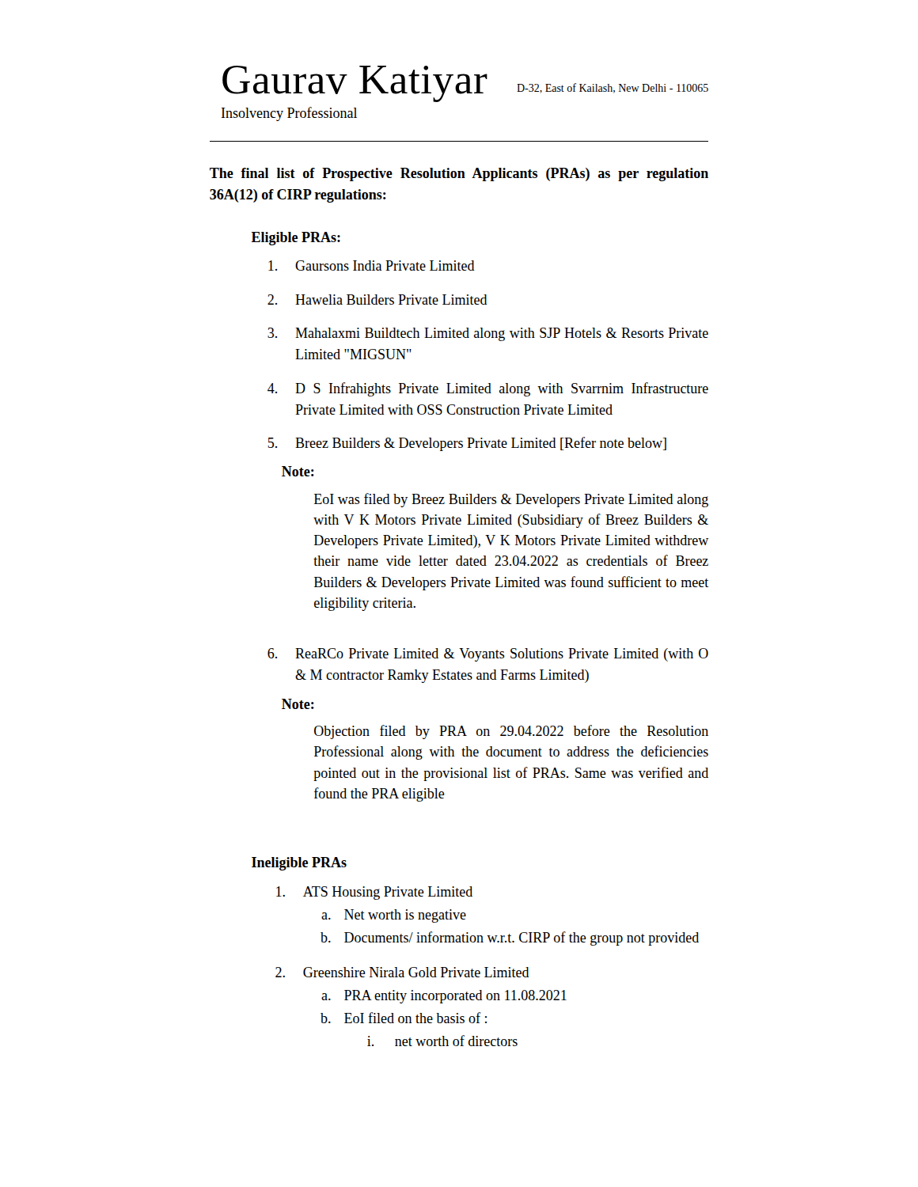D-32, East of Kailash, New Delhi - 110065
Gaurav Katiyar
Insolvency Professional
The final list of Prospective Resolution Applicants (PRAs) as per regulation 36A(12) of CIRP regulations:
Eligible PRAs:
Gaursons India Private Limited
Hawelia Builders Private Limited
Mahalaxmi Buildtech Limited along with SJP Hotels & Resorts Private Limited "MIGSUN"
D S Infrahights Private Limited along with Svarrnim Infrastructure Private Limited with OSS Construction Private Limited
Breez Builders & Developers Private Limited [Refer note below]
Note:
EoI was filed by Breez Builders & Developers Private Limited along with V K Motors Private Limited (Subsidiary of Breez Builders & Developers Private Limited), V K Motors Private Limited withdrew their name vide letter dated 23.04.2022 as credentials of Breez Builders & Developers Private Limited was found sufficient to meet eligibility criteria.
ReaRCo Private Limited & Voyants Solutions Private Limited (with O & M contractor Ramky Estates and Farms Limited)
Note:
Objection filed by PRA on 29.04.2022 before the Resolution Professional along with the document to address the deficiencies pointed out in the provisional list of PRAs. Same was verified and found the PRA eligible
Ineligible PRAs
ATS Housing Private Limited
Net worth is negative
Documents/ information w.r.t. CIRP of the group not provided
Greenshire Nirala Gold Private Limited
PRA entity incorporated on 11.08.2021
EoI filed on the basis of :
net worth of directors